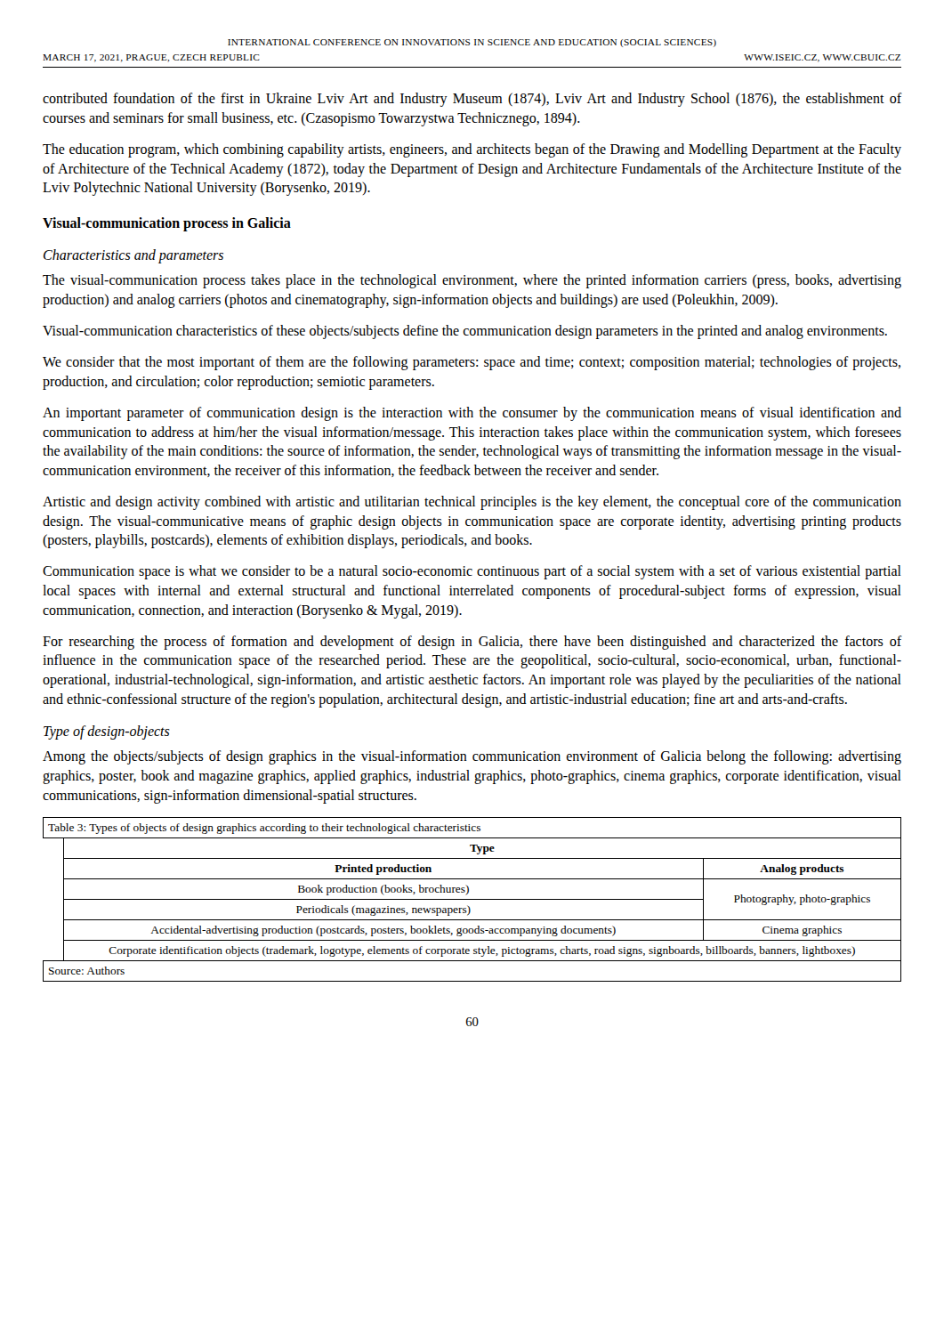INTERNATIONAL CONFERENCE ON INNOVATIONS IN SCIENCE AND EDUCATION (SOCIAL SCIENCES)
MARCH 17, 2021, PRAGUE, CZECH REPUBLIC WWW.ISEIC.CZ, WWW.CBUIC.CZ
contributed foundation of the first in Ukraine Lviv Art and Industry Museum (1874), Lviv Art and Industry School (1876), the establishment of courses and seminars for small business, etc. (Czasopismo Towarzystwa Technicznego, 1894).
The education program, which combining capability artists, engineers, and architects began of the Drawing and Modelling Department at the Faculty of Architecture of the Technical Academy (1872), today the Department of Design and Architecture Fundamentals of the Architecture Institute of the Lviv Polytechnic National University (Borysenko, 2019).
Visual-communication process in Galicia
Characteristics and parameters
The visual-communication process takes place in the technological environment, where the printed information carriers (press, books, advertising production) and analog carriers (photos and cinematography, sign-information objects and buildings) are used (Poleukhin, 2009).
Visual-communication characteristics of these objects/subjects define the communication design parameters in the printed and analog environments.
We consider that the most important of them are the following parameters: space and time; context; composition material; technologies of projects, production, and circulation; color reproduction; semiotic parameters.
An important parameter of communication design is the interaction with the consumer by the communication means of visual identification and communication to address at him/her the visual information/message. This interaction takes place within the communication system, which foresees the availability of the main conditions: the source of information, the sender, technological ways of transmitting the information message in the visual-communication environment, the receiver of this information, the feedback between the receiver and sender.
Artistic and design activity combined with artistic and utilitarian technical principles is the key element, the conceptual core of the communication design. The visual-communicative means of graphic design objects in communication space are corporate identity, advertising printing products (posters, playbills, postcards), elements of exhibition displays, periodicals, and books.
Communication space is what we consider to be a natural socio-economic continuous part of a social system with a set of various existential partial local spaces with internal and external structural and functional interrelated components of procedural-subject forms of expression, visual communication, connection, and interaction (Borysenko & Mygal, 2019).
For researching the process of formation and development of design in Galicia, there have been distinguished and characterized the factors of influence in the communication space of the researched period. These are the geopolitical, socio-cultural, socio-economical, urban, functional-operational, industrial-technological, sign-information, and artistic aesthetic factors. An important role was played by the peculiarities of the national and ethnic-confessional structure of the region's population, architectural design, and artistic-industrial education; fine art and arts-and-crafts.
Type of design-objects
Among the objects/subjects of design graphics in the visual-information communication environment of Galicia belong the following: advertising graphics, poster, book and magazine graphics, applied graphics, industrial graphics, photo-graphics, cinema graphics, corporate identification, visual communications, sign-information dimensional-spatial structures.
| Table 3: Types of objects of design graphics according to their technological characteristics |
| | | Type |
| Printed production | Analog products |
| Book production (books, brochures) | Photography, photo-graphics |
| Periodicals (magazines, newspapers) |
| Accidental-advertising production (postcards, posters, booklets, goods-accompanying documents) | Cinema graphics |
| Corporate identification objects (trademark, logotype, elements of corporate style, pictograms, charts, road signs, signboards, billboards, banners, lightboxes) |
| Source: Authors |
60